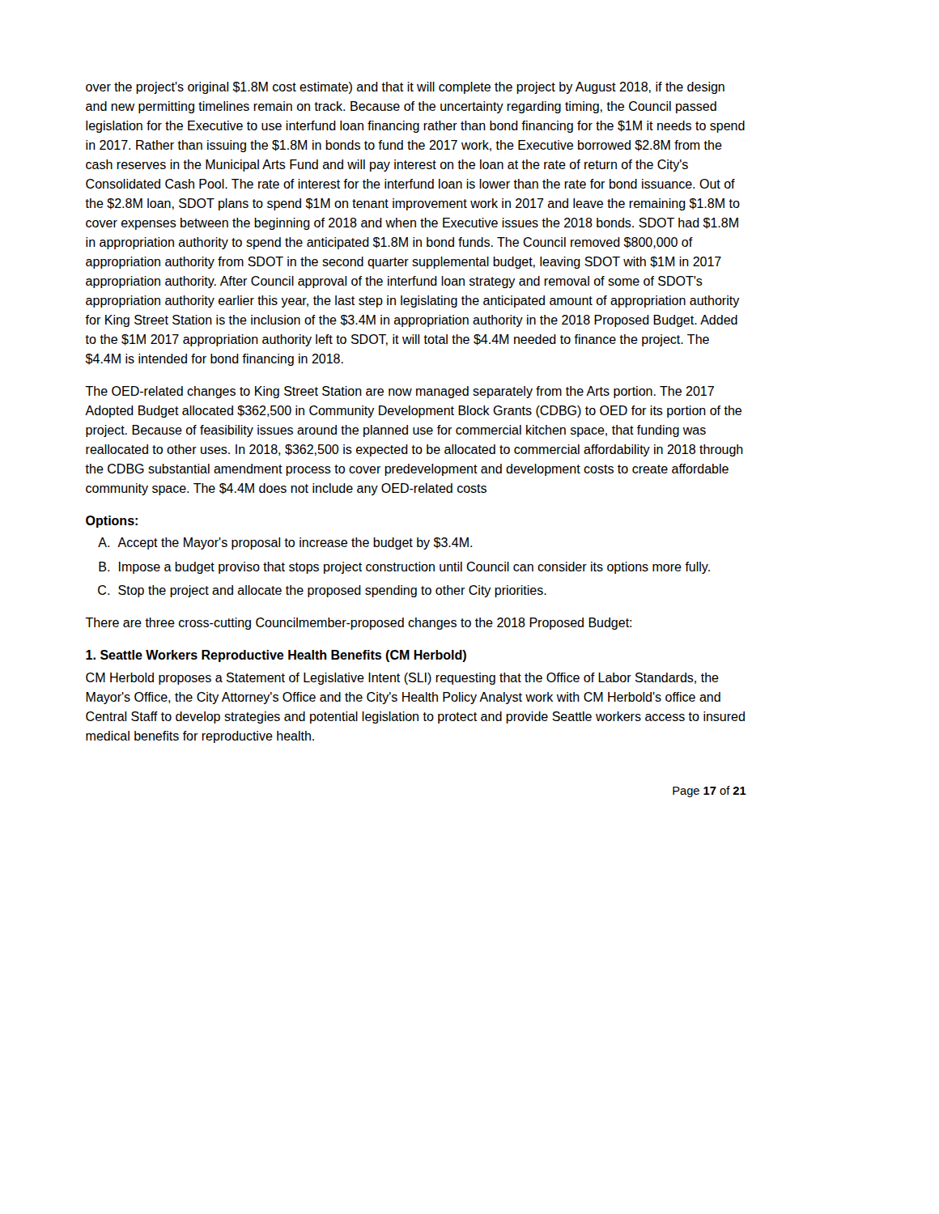over the project's original $1.8M cost estimate) and that it will complete the project by August 2018, if the design and new permitting timelines remain on track. Because of the uncertainty regarding timing, the Council passed legislation for the Executive to use interfund loan financing rather than bond financing for the $1M it needs to spend in 2017. Rather than issuing the $1.8M in bonds to fund the 2017 work, the Executive borrowed $2.8M from the cash reserves in the Municipal Arts Fund and will pay interest on the loan at the rate of return of the City's Consolidated Cash Pool. The rate of interest for the interfund loan is lower than the rate for bond issuance. Out of the $2.8M loan, SDOT plans to spend $1M on tenant improvement work in 2017 and leave the remaining $1.8M to cover expenses between the beginning of 2018 and when the Executive issues the 2018 bonds. SDOT had $1.8M in appropriation authority to spend the anticipated $1.8M in bond funds. The Council removed $800,000 of appropriation authority from SDOT in the second quarter supplemental budget, leaving SDOT with $1M in 2017 appropriation authority. After Council approval of the interfund loan strategy and removal of some of SDOT's appropriation authority earlier this year, the last step in legislating the anticipated amount of appropriation authority for King Street Station is the inclusion of the $3.4M in appropriation authority in the 2018 Proposed Budget. Added to the $1M 2017 appropriation authority left to SDOT, it will total the $4.4M needed to finance the project. The $4.4M is intended for bond financing in 2018.
The OED-related changes to King Street Station are now managed separately from the Arts portion. The 2017 Adopted Budget allocated $362,500 in Community Development Block Grants (CDBG) to OED for its portion of the project. Because of feasibility issues around the planned use for commercial kitchen space, that funding was reallocated to other uses. In 2018, $362,500 is expected to be allocated to commercial affordability in 2018 through the CDBG substantial amendment process to cover predevelopment and development costs to create affordable community space. The $4.4M does not include any OED-related costs
Options:
Accept the Mayor's proposal to increase the budget by $3.4M.
Impose a budget proviso that stops project construction until Council can consider its options more fully.
Stop the project and allocate the proposed spending to other City priorities.
There are three cross-cutting Councilmember-proposed changes to the 2018 Proposed Budget:
1. Seattle Workers Reproductive Health Benefits (CM Herbold)
CM Herbold proposes a Statement of Legislative Intent (SLI) requesting that the Office of Labor Standards, the Mayor's Office, the City Attorney's Office and the City's Health Policy Analyst work with CM Herbold's office and Central Staff to develop strategies and potential legislation to protect and provide Seattle workers access to insured medical benefits for reproductive health.
Page 17 of 21